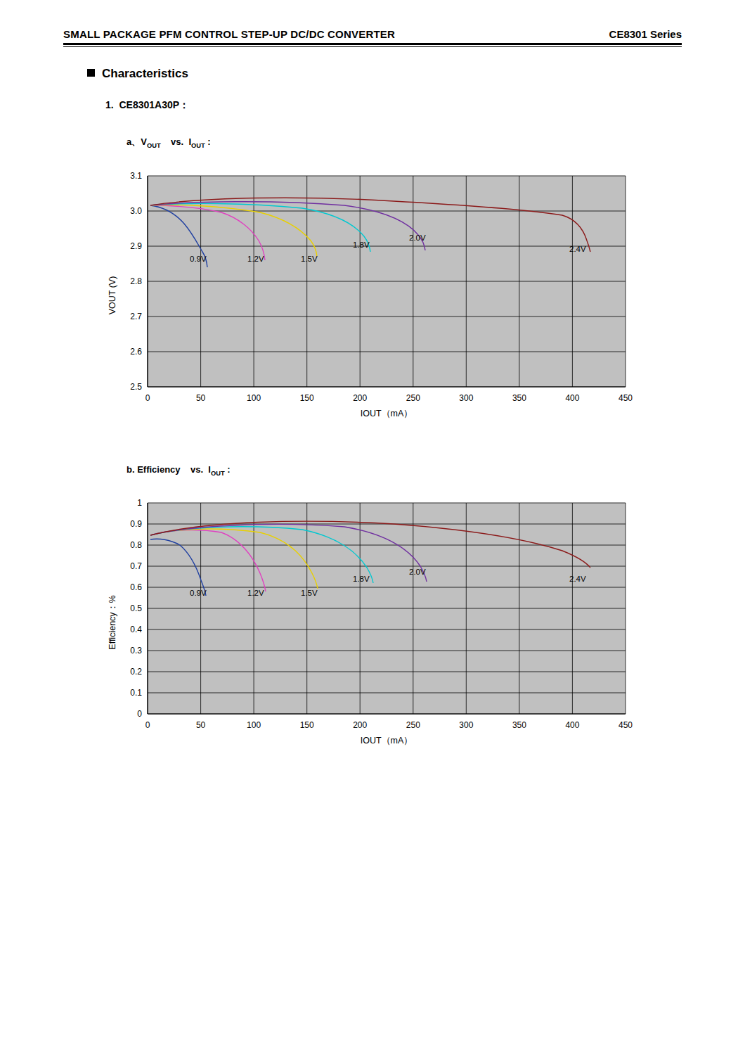SMALL PACKAGE PFM CONTROL STEP-UP DC/DC CONVERTER
CE8301 Series
Characteristics
1. CE8301A30P：
a、VOUT vs. IOUT :
3.1 3.0 2.9 2.8 2.7 2.6 2.5 0 50 100 150 200 250 300 350 400 450 VOUT (V) IOUT（mA） 0.9V 1.2V 1.5V 1.8V 2.0V 2.4V
b. Efficiency vs. IOUT :
1 0.9 0.8 0.7 0.6 0.5 0.4 0.3 0.2 0.1 0 0 50 100 150 200 250 300 350 400 450 Efficiency：% IOUT（mA） 0.9V 1.2V 1.5V 1.8V 2.0V 2.4V